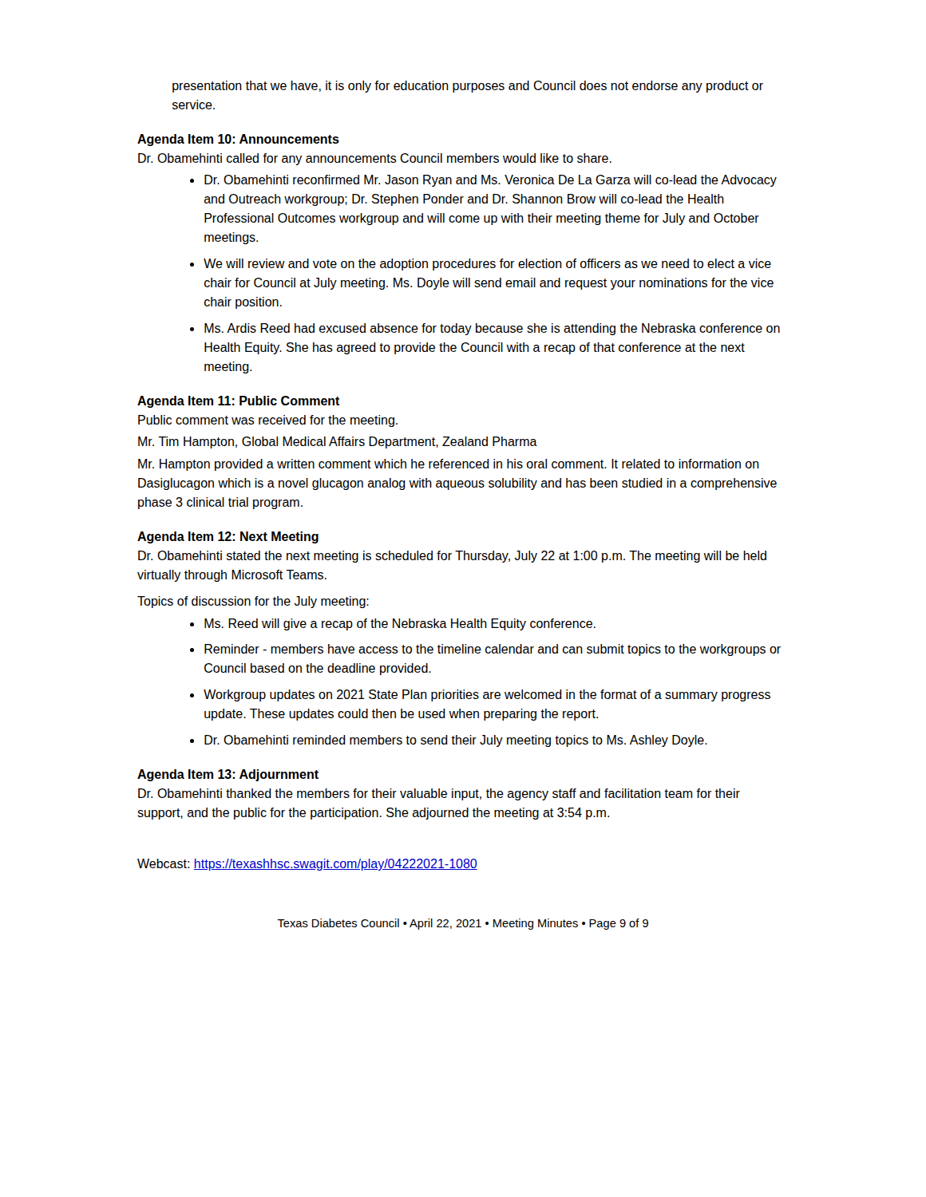presentation that we have, it is only for education purposes and Council does not endorse any product or service.
Agenda Item 10: Announcements
Dr. Obamehinti called for any announcements Council members would like to share.
Dr. Obamehinti reconfirmed Mr. Jason Ryan and Ms. Veronica De La Garza will co-lead the Advocacy and Outreach workgroup; Dr. Stephen Ponder and Dr. Shannon Brow will co-lead the Health Professional Outcomes workgroup and will come up with their meeting theme for July and October meetings.
We will review and vote on the adoption procedures for election of officers as we need to elect a vice chair for Council at July meeting. Ms. Doyle will send email and request your nominations for the vice chair position.
Ms. Ardis Reed had excused absence for today because she is attending the Nebraska conference on Health Equity. She has agreed to provide the Council with a recap of that conference at the next meeting.
Agenda Item 11: Public Comment
Public comment was received for the meeting.
Mr. Tim Hampton, Global Medical Affairs Department, Zealand Pharma
Mr. Hampton provided a written comment which he referenced in his oral comment. It related to information on Dasiglucagon which is a novel glucagon analog with aqueous solubility and has been studied in a comprehensive phase 3 clinical trial program.
Agenda Item 12: Next Meeting
Dr. Obamehinti stated the next meeting is scheduled for Thursday, July 22 at 1:00 p.m. The meeting will be held virtually through Microsoft Teams.
Topics of discussion for the July meeting:
Ms. Reed will give a recap of the Nebraska Health Equity conference.
Reminder - members have access to the timeline calendar and can submit topics to the workgroups or Council based on the deadline provided.
Workgroup updates on 2021 State Plan priorities are welcomed in the format of a summary progress update. These updates could then be used when preparing the report.
Dr. Obamehinti reminded members to send their July meeting topics to Ms. Ashley Doyle.
Agenda Item 13: Adjournment
Dr. Obamehinti thanked the members for their valuable input, the agency staff and facilitation team for their support, and the public for the participation. She adjourned the meeting at 3:54 p.m.
Webcast: https://texashhsc.swagit.com/play/04222021-1080
Texas Diabetes Council • April 22, 2021 • Meeting Minutes • Page 9 of 9